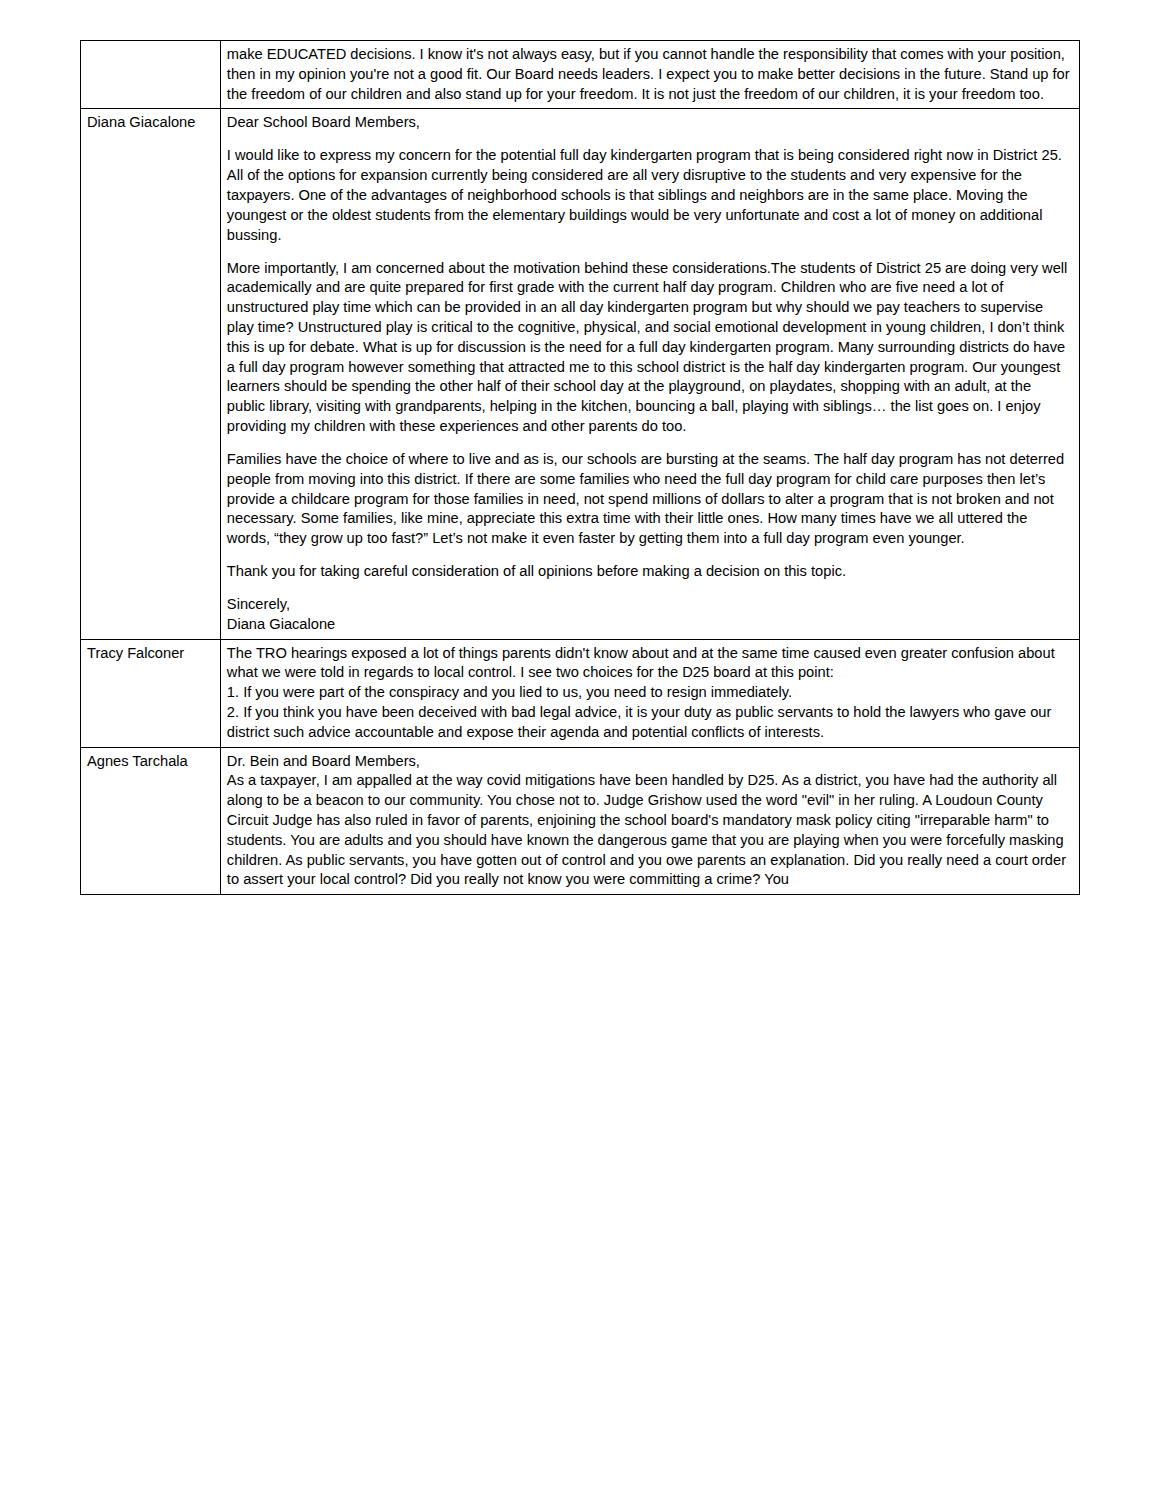| | make EDUCATED decisions. I know it's not always easy, but if you cannot handle the responsibility that comes with your position, then in my opinion you're not a good fit. Our Board needs leaders. I expect you to make better decisions in the future. Stand up for the freedom of our children and also stand up for your freedom. It is not just the freedom of our children, it is your freedom too. |
| Diana Giacalone | Dear School Board Members, I would like to express my concern for the potential full day kindergarten program that is being considered right now in District 25. All of the options for expansion currently being considered are all very disruptive to the students and very expensive for the taxpayers. One of the advantages of neighborhood schools is that siblings and neighbors are in the same place. Moving the youngest or the oldest students from the elementary buildings would be very unfortunate and cost a lot of money on additional bussing. More importantly, I am concerned about the motivation behind these considerations.The students of District 25 are doing very well academically and are quite prepared for first grade with the current half day program. Children who are five need a lot of unstructured play time which can be provided in an all day kindergarten program but why should we pay teachers to supervise play time? Unstructured play is critical to the cognitive, physical, and social emotional development in young children, I don’t think this is up for debate. What is up for discussion is the need for a full day kindergarten program. Many surrounding districts do have a full day program however something that attracted me to this school district is the half day kindergarten program. Our youngest learners should be spending the other half of their school day at the playground, on playdates, shopping with an adult, at the public library, visiting with grandparents, helping in the kitchen, bouncing a ball, playing with siblings… the list goes on. I enjoy providing my children with these experiences and other parents do too. Families have the choice of where to live and as is, our schools are bursting at the seams. The half day program has not deterred people from moving into this district. If there are some families who need the full day program for child care purposes then let’s provide a childcare program for those families in need, not spend millions of dollars to alter a program that is not broken and not necessary. Some families, like mine, appreciate this extra time with their little ones. How many times have we all uttered the words, “they grow up too fast?” Let’s not make it even faster by getting them into a full day program even younger. Thank you for taking careful consideration of all opinions before making a decision on this topic. Sincerely, Diana Giacalone |
| Tracy Falconer | The TRO hearings exposed a lot of things parents didn't know about and at the same time caused even greater confusion about what we were told in regards to local control. I see two choices for the D25 board at this point: 1. If you were part of the conspiracy and you lied to us, you need to resign immediately. 2. If you think you have been deceived with bad legal advice, it is your duty as public servants to hold the lawyers who gave our district such advice accountable and expose their agenda and potential conflicts of interests. |
| Agnes Tarchala | Dr. Bein and Board Members, As a taxpayer, I am appalled at the way covid mitigations have been handled by D25. As a district, you have had the authority all along to be a beacon to our community. You chose not to. Judge Grishow used the word "evil" in her ruling. A Loudoun County Circuit Judge has also ruled in favor of parents, enjoining the school board's mandatory mask policy citing "irreparable harm" to students. You are adults and you should have known the dangerous game that you are playing when you were forcefully masking children. As public servants, you have gotten out of control and you owe parents an explanation. Did you really need a court order to assert your local control? Did you really not know you were committing a crime? You |